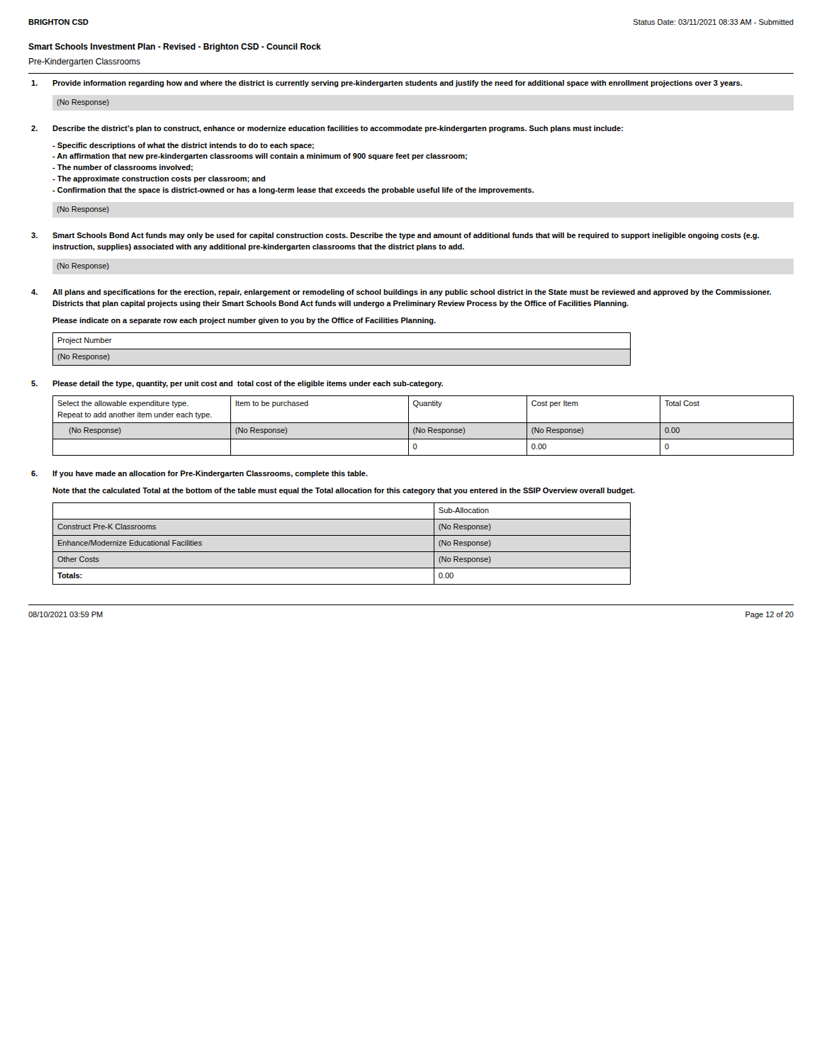BRIGHTON CSD
Status Date: 03/11/2021 08:33 AM - Submitted
Smart Schools Investment Plan - Revised - Brighton CSD - Council Rock
Pre-Kindergarten Classrooms
Provide information regarding how and where the district is currently serving pre-kindergarten students and justify the need for additional space with enrollment projections over 3 years.
(No Response)
Describe the district’s plan to construct, enhance or modernize education facilities to accommodate pre-kindergarten programs. Such plans must include:
- Specific descriptions of what the district intends to do to each space;
- An affirmation that new pre-kindergarten classrooms will contain a minimum of 900 square feet per classroom;
- The number of classrooms involved;
- The approximate construction costs per classroom; and
- Confirmation that the space is district-owned or has a long-term lease that exceeds the probable useful life of the improvements.
(No Response)
Smart Schools Bond Act funds may only be used for capital construction costs. Describe the type and amount of additional funds that will be required to support ineligible ongoing costs (e.g. instruction, supplies) associated with any additional pre-kindergarten classrooms that the district plans to add.
(No Response)
All plans and specifications for the erection, repair, enlargement or remodeling of school buildings in any public school district in the State must be reviewed and approved by the Commissioner. Districts that plan capital projects using their Smart Schools Bond Act funds will undergo a Preliminary Review Process by the Office of Facilities Planning.
Please indicate on a separate row each project number given to you by the Office of Facilities Planning.
| Project Number |
| --- |
| (No Response) |
Please detail the type, quantity, per unit cost and total cost of the eligible items under each sub-category.
| Select the allowable expenditure type. Repeat to add another item under each type. | Item to be purchased | Quantity | Cost per Item | Total Cost |
| --- | --- | --- | --- | --- |
| (No Response) | (No Response) | (No Response) | (No Response) | 0.00 |
| | | 0 | 0.00 | 0 |
If you have made an allocation for Pre-Kindergarten Classrooms, complete this table.
Note that the calculated Total at the bottom of the table must equal the Total allocation for this category that you entered in the SSIP Overview overall budget.
| | Sub-Allocation |
| --- | --- |
| Construct Pre-K Classrooms | (No Response) |
| Enhance/Modernize Educational Facilities | (No Response) |
| Other Costs | (No Response) |
| Totals: | 0.00 |
08/10/2021 03:59 PM
Page 12 of 20